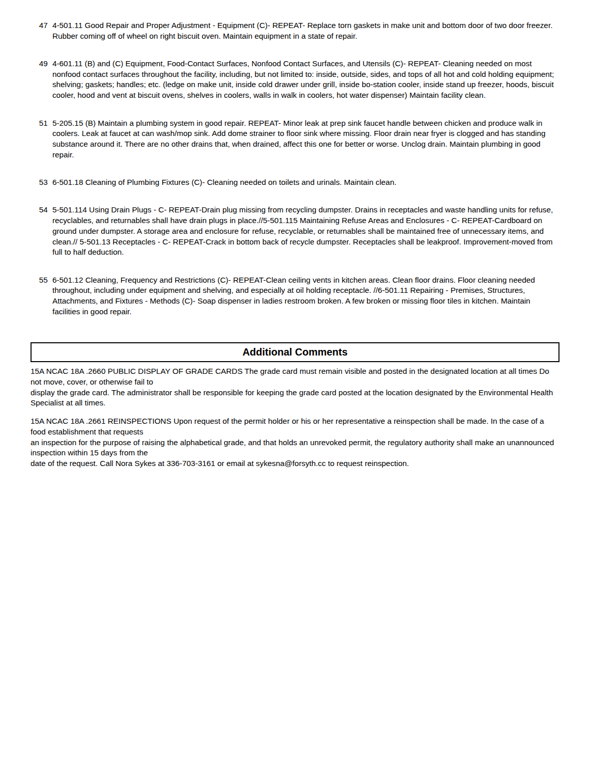47 4-501.11 Good Repair and Proper Adjustment - Equipment (C)- REPEAT- Replace torn gaskets in make unit and bottom door of two door freezer. Rubber coming off of wheel on right biscuit oven. Maintain equipment in a state of repair.
49 4-601.11 (B) and (C) Equipment, Food-Contact Surfaces, Nonfood Contact Surfaces, and Utensils (C)- REPEAT- Cleaning needed on most nonfood contact surfaces throughout the facility, including, but not limited to: inside, outside, sides, and tops of all hot and cold holding equipment; shelving; gaskets; handles; etc. (ledge on make unit, inside cold drawer under grill, inside bo-station cooler, inside stand up freezer, hoods, biscuit cooler, hood and vent at biscuit ovens, shelves in coolers, walls in walk in coolers, hot water dispenser) Maintain facility clean.
51 5-205.15 (B) Maintain a plumbing system in good repair. REPEAT- Minor leak at prep sink faucet handle between chicken and produce walk in coolers. Leak at faucet at can wash/mop sink. Add dome strainer to floor sink where missing. Floor drain near fryer is clogged and has standing substance around it. There are no other drains that, when drained, affect this one for better or worse. Unclog drain. Maintain plumbing in good repair.
53 6-501.18 Cleaning of Plumbing Fixtures (C)- Cleaning needed on toilets and urinals. Maintain clean.
54 5-501.114 Using Drain Plugs - C- REPEAT-Drain plug missing from recycling dumpster. Drains in receptacles and waste handling units for refuse, recyclables, and returnables shall have drain plugs in place.//5-501.115 Maintaining Refuse Areas and Enclosures - C- REPEAT-Cardboard on ground under dumpster. A storage area and enclosure for refuse, recyclable, or returnables shall be maintained free of unnecessary items, and clean.// 5-501.13 Receptacles - C- REPEAT-Crack in bottom back of recycle dumpster. Receptacles shall be leakproof. Improvement-moved from full to half deduction.
55 6-501.12 Cleaning, Frequency and Restrictions (C)- REPEAT-Clean ceiling vents in kitchen areas. Clean floor drains. Floor cleaning needed throughout, including under equipment and shelving, and especially at oil holding receptacle. //6-501.11 Repairing - Premises, Structures, Attachments, and Fixtures - Methods (C)- Soap dispenser in ladies restroom broken. A few broken or missing floor tiles in kitchen. Maintain facilities in good repair.
Additional Comments
15A NCAC 18A .2660 PUBLIC DISPLAY OF GRADE CARDS The grade card must remain visible and posted in the designated location at all times Do not move, cover, or otherwise fail to
display the grade card. The administrator shall be responsible for keeping the grade card posted at the location designated by the Environmental Health Specialist at all times.
15A NCAC 18A .2661 REINSPECTIONS Upon request of the permit holder or his or her representative a reinspection shall be made. In the case of a food establishment that requests
an inspection for the purpose of raising the alphabetical grade, and that holds an unrevoked permit, the regulatory authority shall make an unannounced inspection within 15 days from the
date of the request. Call Nora Sykes at 336-703-3161 or email at sykesna@forsyth.cc to request reinspection.